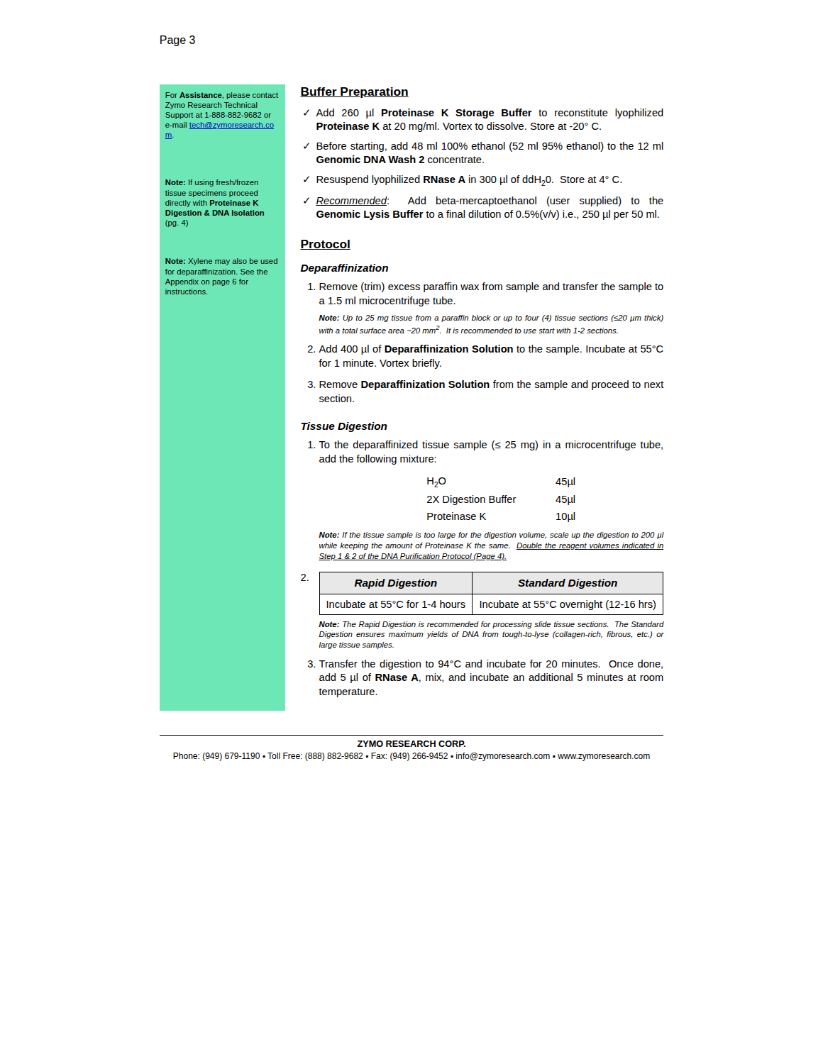Page 3
For Assistance, please contact Zymo Research Technical Support at 1-888-882-9682 or e-mail tech@zymoresearch.com.
Note: If using fresh/frozen tissue specimens proceed directly with Proteinase K Digestion & DNA Isolation (pg. 4)
Note: Xylene may also be used for deparaffinization. See the Appendix on page 6 for instructions.
Buffer Preparation
Add 260 µl Proteinase K Storage Buffer to reconstitute lyophilized Proteinase K at 20 mg/ml. Vortex to dissolve. Store at -20° C.
Before starting, add 48 ml 100% ethanol (52 ml 95% ethanol) to the 12 ml Genomic DNA Wash 2 concentrate.
Resuspend lyophilized RNase A in 300 µl of ddH20. Store at 4° C.
Recommended: Add beta-mercaptoethanol (user supplied) to the Genomic Lysis Buffer to a final dilution of 0.5%(v/v) i.e., 250 µl per 50 ml.
Protocol
Deparaffinization
Remove (trim) excess paraffin wax from sample and transfer the sample to a 1.5 ml microcentrifuge tube.
Note: Up to 25 mg tissue from a paraffin block or up to four (4) tissue sections (≤20 µm thick) with a total surface area ~20 mm2. It is recommended to use start with 1-2 sections.
Add 400 µl of Deparaffinization Solution to the sample. Incubate at 55°C for 1 minute. Vortex briefly.
Remove Deparaffinization Solution from the sample and proceed to next section.
Tissue Digestion
To the deparaffinized tissue sample (≤ 25 mg) in a microcentrifuge tube, add the following mixture:
| H 2 O | 45µl |
| 2X Digestion Buffer | 45µl |
| Proteinase K | 10µl |
Note: If the tissue sample is too large for the digestion volume, scale up the digestion to 200 µl while keeping the amount of Proteinase K the same. Double the reagent volumes indicated in Step 1 & 2 of the DNA Purification Protocol (Page 4).
2.
| Rapid Digestion | Standard Digestion |
| --- | --- |
| Incubate at 55°C for 1-4 hours | Incubate at 55°C overnight (12-16 hrs) |
Note: The Rapid Digestion is recommended for processing slide tissue sections. The Standard Digestion ensures maximum yields of DNA from tough-to-lyse (collagen-rich, fibrous, etc.) or large tissue samples.
Transfer the digestion to 94°C and incubate for 20 minutes. Once done, add 5 µl of RNase A, mix, and incubate an additional 5 minutes at room temperature.
ZYMO RESEARCH CORP.
Phone: (949) 679-1190 ▪ Toll Free: (888) 882-9682 ▪ Fax: (949) 266-9452 ▪ info@zymoresearch.com ▪ www.zymoresearch.com